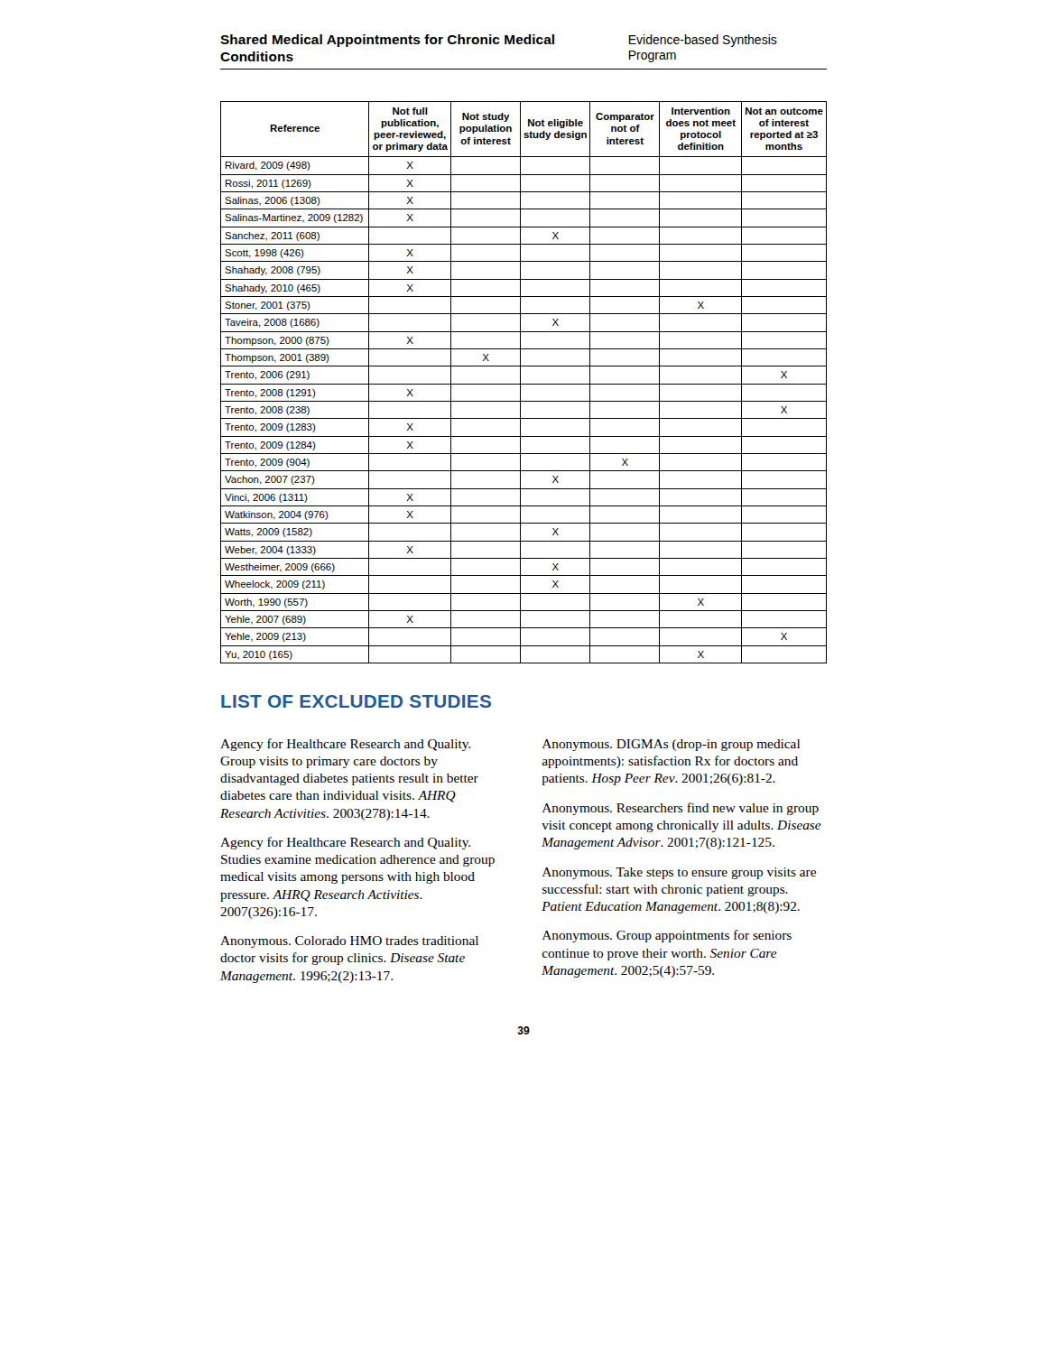Shared Medical Appointments for Chronic Medical Conditions
Evidence-based Synthesis Program
| Reference | Not full publication, peer-reviewed, or primary data | Not study population of interest | Not eligible study design | Comparator not of interest | Intervention does not meet protocol definition | Not an outcome of interest reported at ≥3 months |
| --- | --- | --- | --- | --- | --- | --- |
| Rivard, 2009 (498) | X | | | | | |
| Rossi, 2011 (1269) | X | | | | | |
| Salinas, 2006 (1308) | X | | | | | |
| Salinas-Martinez, 2009 (1282) | X | | | | | |
| Sanchez, 2011 (608) | | | X | | | |
| Scott, 1998 (426) | X | | | | | |
| Shahady, 2008 (795) | X | | | | | |
| Shahady, 2010 (465) | X | | | | | |
| Stoner, 2001 (375) | | | | | X | |
| Taveira, 2008 (1686) | | | X | | | |
| Thompson, 2000 (875) | X | | | | | |
| Thompson, 2001 (389) | | X | | | | |
| Trento, 2006 (291) | | | | | | X |
| Trento, 2008 (1291) | X | | | | | |
| Trento, 2008 (238) | | | | | | X |
| Trento, 2009 (1283) | X | | | | | |
| Trento, 2009 (1284) | X | | | | | |
| Trento, 2009 (904) | | | | X | | |
| Vachon, 2007 (237) | | | X | | | |
| Vinci, 2006 (1311) | X | | | | | |
| Watkinson, 2004 (976) | X | | | | | |
| Watts, 2009 (1582) | | | X | | | |
| Weber, 2004 (1333) | X | | | | | |
| Westheimer, 2009 (666) | | | X | | | |
| Wheelock, 2009 (211) | | | X | | | |
| Worth, 1990 (557) | | | | | X | |
| Yehle, 2007 (689) | X | | | | | |
| Yehle, 2009 (213) | | | | | | X |
| Yu, 2010 (165) | | | | | X | |
LIST OF EXCLUDED STUDIES
Agency for Healthcare Research and Quality. Group visits to primary care doctors by disadvantaged diabetes patients result in better diabetes care than individual visits. AHRQ Research Activities. 2003(278):14-14.
Agency for Healthcare Research and Quality. Studies examine medication adherence and group medical visits among persons with high blood pressure. AHRQ Research Activities. 2007(326):16-17.
Anonymous. Colorado HMO trades traditional doctor visits for group clinics. Disease State Management. 1996;2(2):13-17.
Anonymous. DIGMAs (drop-in group medical appointments): satisfaction Rx for doctors and patients. Hosp Peer Rev. 2001;26(6):81-2.
Anonymous. Researchers find new value in group visit concept among chronically ill adults. Disease Management Advisor. 2001;7(8):121-125.
Anonymous. Take steps to ensure group visits are successful: start with chronic patient groups. Patient Education Management. 2001;8(8):92.
Anonymous. Group appointments for seniors continue to prove their worth. Senior Care Management. 2002;5(4):57-59.
39